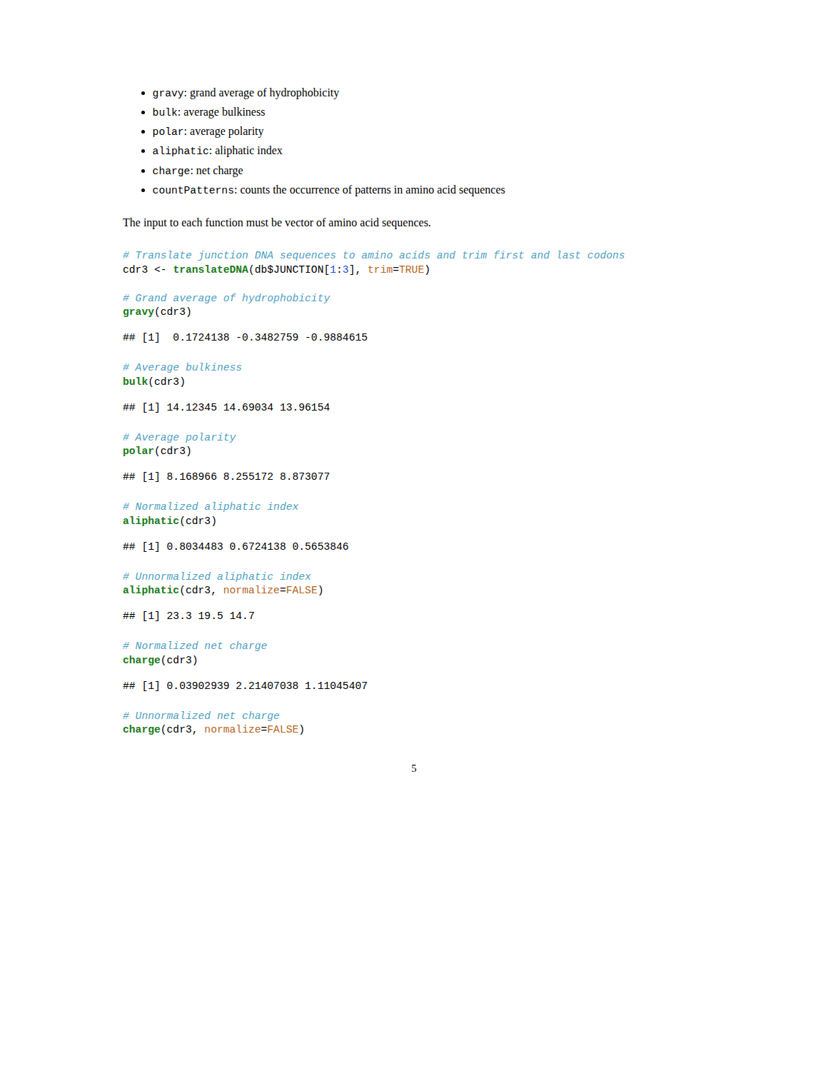gravy: grand average of hydrophobicity
bulk: average bulkiness
polar: average polarity
aliphatic: aliphatic index
charge: net charge
countPatterns: counts the occurrence of patterns in amino acid sequences
The input to each function must be vector of amino acid sequences.
# Translate junction DNA sequences to amino acids and trim first and last codons
cdr3 <- translateDNA(db$JUNCTION[1:3], trim=TRUE)

# Grand average of hydrophobicity
gravy(cdr3)
## [1]  0.1724138 -0.3482759 -0.9884615
# Average bulkiness
bulk(cdr3)
## [1] 14.12345 14.69034 13.96154
# Average polarity
polar(cdr3)
## [1] 8.168966 8.255172 8.873077
# Normalized aliphatic index
aliphatic(cdr3)
## [1] 0.8034483 0.6724138 0.5653846
# Unnormalized aliphatic index
aliphatic(cdr3, normalize=FALSE)
## [1] 23.3 19.5 14.7
# Normalized net charge
charge(cdr3)
## [1] 0.03902939 2.21407038 1.11045407
# Unnormalized net charge
charge(cdr3, normalize=FALSE)
5